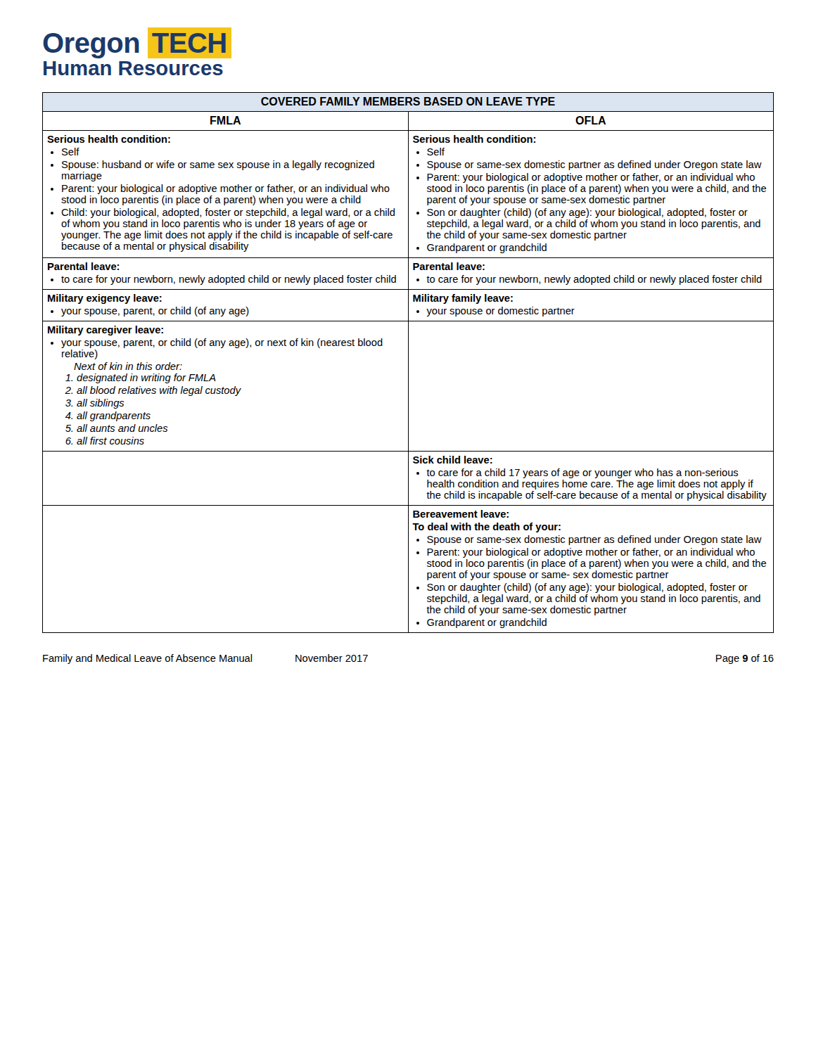Oregon TECH
Human Resources
| COVERED FAMILY MEMBERS BASED ON LEAVE TYPE |
| --- |
| FMLA | OFLA |
| Serious health condition: Self Spouse: husband or wife or same sex spouse in a legally recognized marriage Parent: your biological or adoptive mother or father, or an individual who stood in loco parentis (in place of a parent) when you were a child Child: your biological, adopted, foster or stepchild, a legal ward, or a child of whom you stand in loco parentis who is under 18 years of age or younger. The age limit does not apply if the child is incapable of self-care because of a mental or physical disability | Serious health condition: Self Spouse or same-sex domestic partner as defined under Oregon state law Parent: your biological or adoptive mother or father, or an individual who stood in loco parentis (in place of a parent) when you were a child, and the parent of your spouse or same-sex domestic partner Son or daughter (child) (of any age): your biological, adopted, foster or stepchild, a legal ward, or a child of whom you stand in loco parentis, and the child of your same-sex domestic partner Grandparent or grandchild |
| Parental leave: to care for your newborn, newly adopted child or newly placed foster child | Parental leave: to care for your newborn, newly adopted child or newly placed foster child |
| Military exigency leave: your spouse, parent, or child (of any age) | Military family leave: your spouse or domestic partner |
| Military caregiver leave: your spouse, parent, or child (of any age), or next of kin (nearest blood relative) Next of kin in this order: designated in writing for FMLA all blood relatives with legal custody all siblings all grandparents all aunts and uncles all first cousins | |
| | Sick child leave: to care for a child 17 years of age or younger who has a non-serious health condition and requires home care. The age limit does not apply if the child is incapable of self-care because of a mental or physical disability |
| | Bereavement leave: To deal with the death of your: Spouse or same-sex domestic partner as defined under Oregon state law Parent: your biological or adoptive mother or father, or an individual who stood in loco parentis (in place of a parent) when you were a child, and the parent of your spouse or same- sex domestic partner Son or daughter (child) (of any age): your biological, adopted, foster or stepchild, a legal ward, or a child of whom you stand in loco parentis, and the child of your same-sex domestic partner Grandparent or grandchild |
Family and Medical Leave of Absence Manual
November 2017
Page 9 of 16